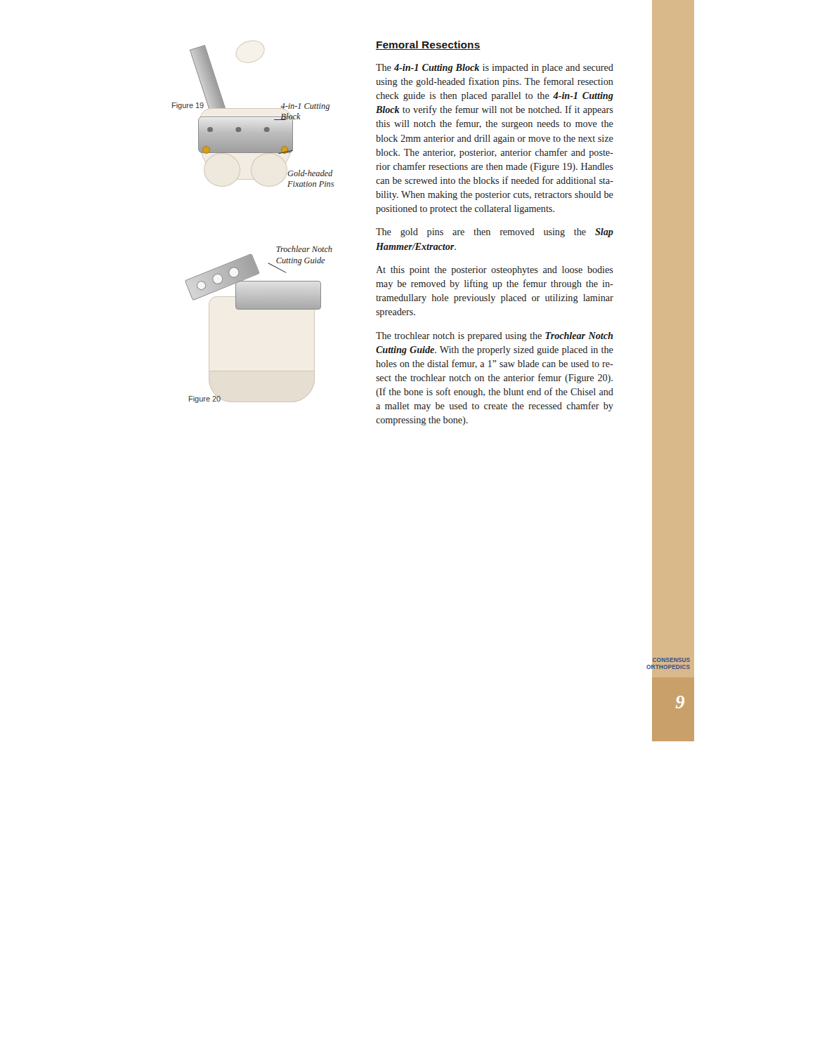Figure 19
4-in-1 Cutting Block
Gold-headed Fixation Pins
Trochlear Notch Cutting Guide
Figure 20
Femoral Resections
The 4-in-1 Cutting Block is impacted in place and secured using the gold-headed fixation pins. The femoral resection check guide is then placed parallel to the 4-in-1 Cutting Block to verify the femur will not be notched. If it appears this will notch the femur, the surgeon needs to move the block 2mm anterior and drill again or move to the next size block. The anterior, posterior, anterior chamfer and posterior chamfer resections are then made (Figure 19). Handles can be screwed into the blocks if needed for additional stability. When making the posterior cuts, retractors should be positioned to protect the collateral ligaments.
The gold pins are then removed using the Slap Hammer/Extractor.
At this point the posterior osteophytes and loose bodies may be removed by lifting up the femur through the intramedullary hole previously placed or utilizing laminar spreaders.
The trochlear notch is prepared using the Trochlear Notch Cutting Guide. With the properly sized guide placed in the holes on the distal femur, a 1” saw blade can be used to resect the trochlear notch on the anterior femur (Figure 20). (If the bone is soft enough, the blunt end of the Chisel and a mallet may be used to create the recessed chamfer by compressing the bone).
CONSENSUS
ORTHOPEDICS
9